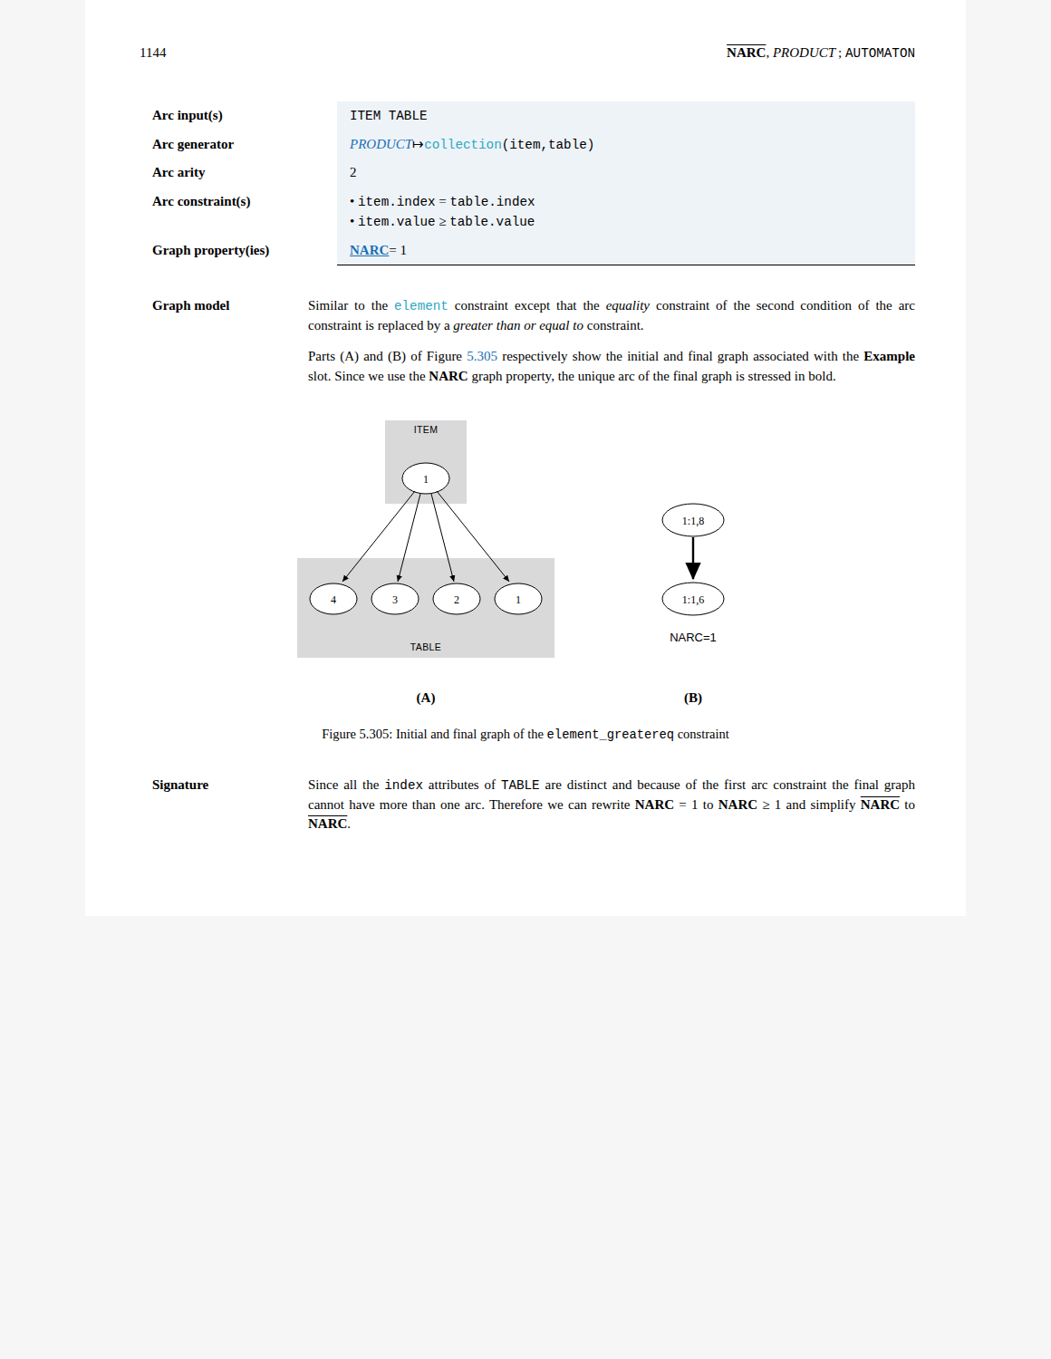1144
NARC, PRODUCT ; AUTOMATON
| Arc input(s) | ITEM TABLE |
| Arc generator | PRODUCT ↦ collection (item,table) |
| Arc arity | 2 |
| Arc constraint(s) | item.index = table.index item.value ≥ table.value |
| Graph property(ies) | NARC = 1 |
Graph model
Similar to the element constraint except that the equality constraint of the second condition of the arc constraint is replaced by a greater than or equal to constraint.
Parts (A) and (B) of Figure 5.305 respectively show the initial and final graph associated with the Example slot. Since we use the NARC graph property, the unique arc of the final graph is stressed in bold.
ITEM TABLE 1 4 3 2 1
(A)
1:1,8 1:1,6 NARC=1
(B)
Figure 5.305: Initial and final graph of the element_greatereq constraint
Signature
Since all the index attributes of TABLE are distinct and because of the first arc constraint the final graph cannot have more than one arc. Therefore we can rewrite NARC = 1 to NARC ≥ 1 and simplify NARC to NARC.